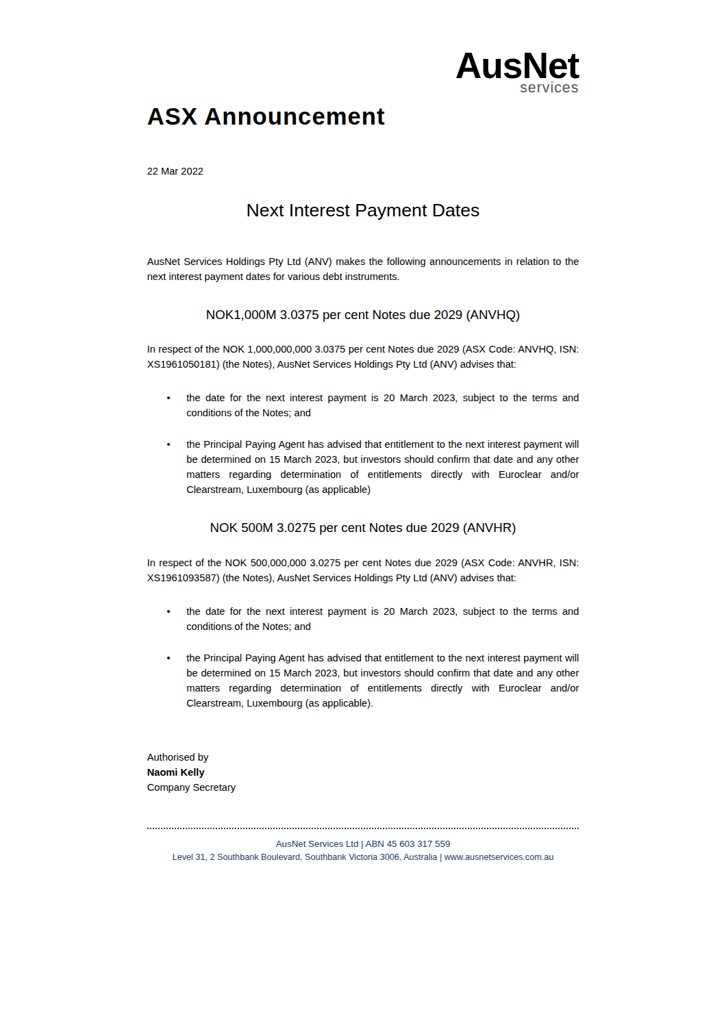AusNet
services
ASX Announcement
22 Mar 2022
Next Interest Payment Dates
AusNet Services Holdings Pty Ltd (ANV) makes the following announcements in relation to the next interest payment dates for various debt instruments.
NOK1,000M 3.0375 per cent Notes due 2029 (ANVHQ)
In respect of the NOK 1,000,000,000 3.0375 per cent Notes due 2029 (ASX Code: ANVHQ, ISN: XS1961050181) (the Notes), AusNet Services Holdings Pty Ltd (ANV) advises that:
the date for the next interest payment is 20 March 2023, subject to the terms and conditions of the Notes; and
the Principal Paying Agent has advised that entitlement to the next interest payment will be determined on 15 March 2023, but investors should confirm that date and any other matters regarding determination of entitlements directly with Euroclear and/or Clearstream, Luxembourg (as applicable)
NOK 500M 3.0275 per cent Notes due 2029 (ANVHR)
In respect of the NOK 500,000,000 3.0275 per cent Notes due 2029 (ASX Code: ANVHR, ISN: XS1961093587) (the Notes), AusNet Services Holdings Pty Ltd (ANV) advises that:
the date for the next interest payment is 20 March 2023, subject to the terms and conditions of the Notes; and
the Principal Paying Agent has advised that entitlement to the next interest payment will be determined on 15 March 2023, but investors should confirm that date and any other matters regarding determination of entitlements directly with Euroclear and/or Clearstream, Luxembourg (as applicable).
Authorised by
Naomi Kelly
Company Secretary
AusNet Services Ltd | ABN 45 603 317 559
Level 31, 2 Southbank Boulevard, Southbank Victoria 3006, Australia | www.ausnetservices.com.au